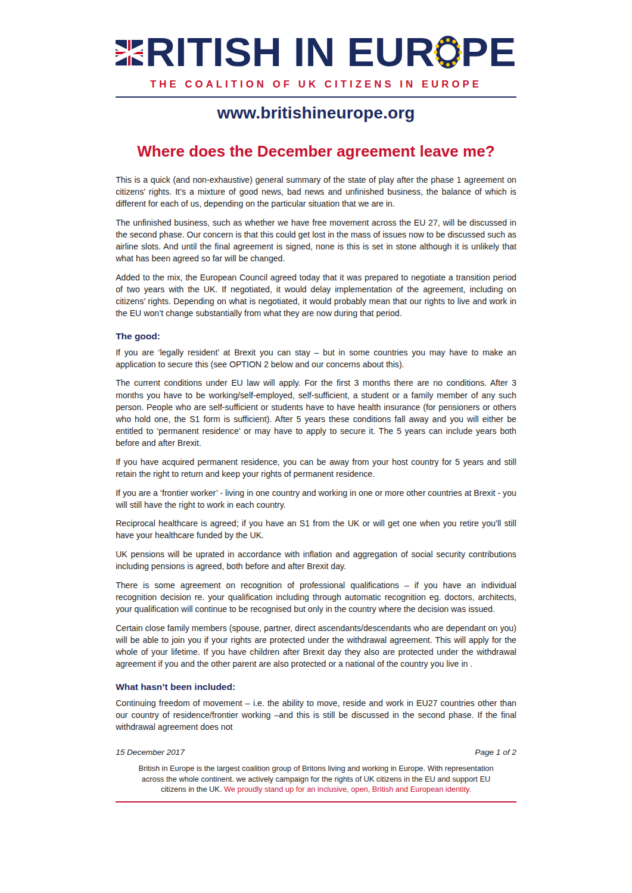RITISH IN EUR PE
The Coalition of UK Citizens in Europe
www.britishineurope.org
Where does the December agreement leave me?
This is a quick (and non-exhaustive) general summary of the state of play after the phase 1 agreement on citizens’ rights. It’s a mixture of good news, bad news and unfinished business, the balance of which is different for each of us, depending on the particular situation that we are in.
The unfinished business, such as whether we have free movement across the EU 27, will be discussed in the second phase. Our concern is that this could get lost in the mass of issues now to be discussed such as airline slots. And until the final agreement is signed, none is this is set in stone although it is unlikely that what has been agreed so far will be changed.
Added to the mix, the European Council agreed today that it was prepared to negotiate a transition period of two years with the UK. If negotiated, it would delay implementation of the agreement, including on citizens’ rights. Depending on what is negotiated, it would probably mean that our rights to live and work in the EU won’t change substantially from what they are now during that period.
The good:
If you are ‘legally resident’ at Brexit you can stay – but in some countries you may have to make an application to secure this (see OPTION 2 below and our concerns about this).
The current conditions under EU law will apply. For the first 3 months there are no conditions. After 3 months you have to be working/self-employed, self-sufficient, a student or a family member of any such person. People who are self-sufficient or students have to have health insurance (for pensioners or others who hold one, the S1 form is sufficient). After 5 years these conditions fall away and you will either be entitled to ‘permanent residence’ or may have to apply to secure it. The 5 years can include years both before and after Brexit.
If you have acquired permanent residence, you can be away from your host country for 5 years and still retain the right to return and keep your rights of permanent residence.
If you are a ‘frontier worker’ - living in one country and working in one or more other countries at Brexit - you will still have the right to work in each country.
Reciprocal healthcare is agreed; if you have an S1 from the UK or will get one when you retire you’ll still have your healthcare funded by the UK.
UK pensions will be uprated in accordance with inflation and aggregation of social security contributions including pensions is agreed, both before and after Brexit day.
There is some agreement on recognition of professional qualifications – if you have an individual recognition decision re. your qualification including through automatic recognition eg. doctors, architects, your qualification will continue to be recognised but only in the country where the decision was issued.
Certain close family members (spouse, partner, direct ascendants/descendants who are dependant on you) will be able to join you if your rights are protected under the withdrawal agreement. This will apply for the whole of your lifetime. If you have children after Brexit day they also are protected under the withdrawal agreement if you and the other parent are also protected or a national of the country you live in .
What hasn’t been included:
Continuing freedom of movement – i.e. the ability to move, reside and work in EU27 countries other than our country of residence/frontier working –and this is still be discussed in the second phase. If the final withdrawal agreement does not
15 December 2017 Page 1 of 2
British in Europe is the largest coalition group of Britons living and working in Europe. With representation
across the whole continent. we actively campaign for the rights of UK citizens in the EU and support EU
citizens in the UK. We proudly stand up for an inclusive, open, British and European identity.